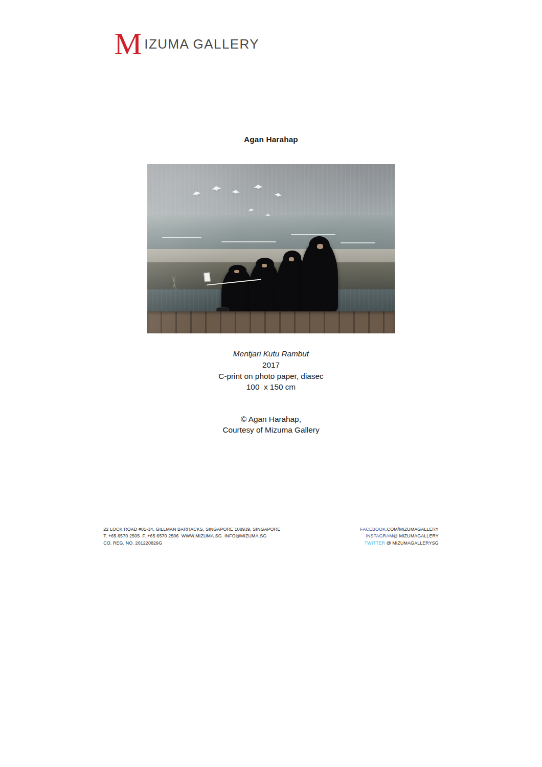M izuma Gallery
Agan Harahap
Mentjari Kutu Rambut
2017
C-print on photo paper, diasec
100 x 150 cm
© Agan Harahap,
Courtesy of Mizuma Gallery
22 Lock Road #01-34, Gillman Barracks, Singapore 108939, Singapore
T. +65 6570 2505 F. +65 6570 2506 www.mizuma.sg info@mizuma.sg
Co. Reg. No. 201220829G
Facebook.com/mizumagallery
Instagram@ mizumagallery
Twitter @ mizumagallerysg